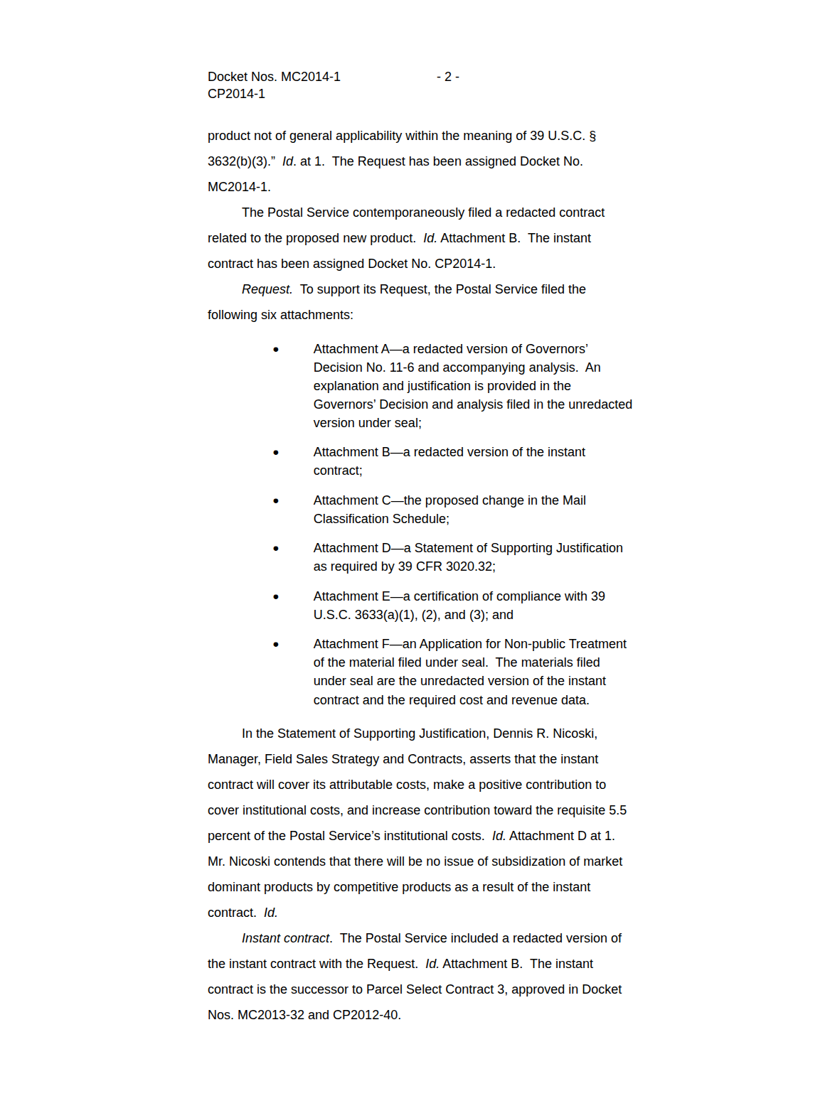Docket Nos. MC2014-1 CP2014-1
- 2 -
product not of general applicability within the meaning of 39 U.S.C. § 3632(b)(3).” Id. at 1. The Request has been assigned Docket No. MC2014-1.
The Postal Service contemporaneously filed a redacted contract related to the proposed new product. Id. Attachment B. The instant contract has been assigned Docket No. CP2014-1.
Request. To support its Request, the Postal Service filed the following six attachments:
Attachment A—a redacted version of Governors’ Decision No. 11-6 and accompanying analysis. An explanation and justification is provided in the Governors’ Decision and analysis filed in the unredacted version under seal;
Attachment B—a redacted version of the instant contract;
Attachment C—the proposed change in the Mail Classification Schedule;
Attachment D—a Statement of Supporting Justification as required by 39 CFR 3020.32;
Attachment E—a certification of compliance with 39 U.S.C. 3633(a)(1), (2), and (3); and
Attachment F—an Application for Non-public Treatment of the material filed under seal. The materials filed under seal are the unredacted version of the instant contract and the required cost and revenue data.
In the Statement of Supporting Justification, Dennis R. Nicoski, Manager, Field Sales Strategy and Contracts, asserts that the instant contract will cover its attributable costs, make a positive contribution to cover institutional costs, and increase contribution toward the requisite 5.5 percent of the Postal Service’s institutional costs. Id. Attachment D at 1. Mr. Nicoski contends that there will be no issue of subsidization of market dominant products by competitive products as a result of the instant contract. Id.
Instant contract. The Postal Service included a redacted version of the instant contract with the Request. Id. Attachment B. The instant contract is the successor to Parcel Select Contract 3, approved in Docket Nos. MC2013-32 and CP2012-40.